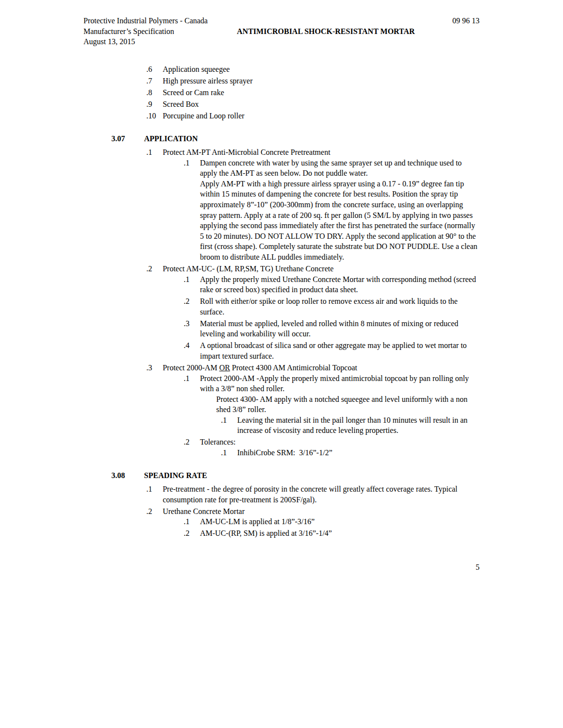Protective Industrial Polymers - Canada
09 96 13
Manufacturer’s Specification
Antimicrobial Shock-Resistant Mortar
August 13, 2015
.6 Application squeegee
.7 High pressure airless sprayer
.8 Screed or Cam rake
.9 Screed Box
.10 Porcupine and Loop roller
3.07 APPLICATION
.1 Protect AM-PT Anti-Microbial Concrete Pretreatment
.1 Dampen concrete with water by using the same sprayer set up and technique used to apply the AM-PT as seen below. Do not puddle water.
Apply AM-PT with a high pressure airless sprayer using a 0.17 - 0.19” degree fan tip within 15 minutes of dampening the concrete for best results. Position the spray tip approximately 8”-10” (200‑300mm) from the concrete surface, using an overlapping spray pattern. Apply at a rate of 200 sq. ft per gallon (5 SM/L by applying in two passes applying the second pass immediately after the first has penetrated the surface (normally 5 to 20 minutes). DO NOT ALLOW TO DRY. Apply the second application at 90° to the first (cross shape). Completely saturate the substrate but DO NOT PUDDLE. Use a clean broom to distribute ALL puddles immediately.
.2 Protect AM-UC- (LM, RP,SM, TG) Urethane Concrete
.1 Apply the properly mixed Urethane Concrete Mortar with corresponding method (screed rake or screed box) specified in product data sheet.
.2 Roll with either/or spike or loop roller to remove excess air and work liquids to the surface.
.3 Material must be applied, leveled and rolled within 8 minutes of mixing or reduced leveling and workability will occur.
.4 A optional broadcast of silica sand or other aggregate may be applied to wet mortar to impart textured surface.
.3 Protect 2000-AM OR Protect 4300 AM Antimicrobial Topcoat
.1 Protect 2000-AM -Apply the properly mixed antimicrobial topcoat by pan rolling only with a 3/8” non shed roller. Protect 4300- AM apply with a notched squeegee and level uniformly with a non shed 3/8” roller.
.1 Leaving the material sit in the pail longer than 10 minutes will result in an increase of viscosity and reduce leveling properties.
.2 Tolerances:
.1 InhibiCrobe SRM: 3/16”-1/2”
3.08 SPEADING RATE
.1 Pre-treatment - the degree of porosity in the concrete will greatly affect coverage rates. Typical consumption rate for pre-treatment is 200SF/gal).
.2 Urethane Concrete Mortar
.1 AM-UC-LM is applied at 1/8”-3/16”
.2 AM-UC-(RP, SM) is applied at 3/16”-1/4”
5